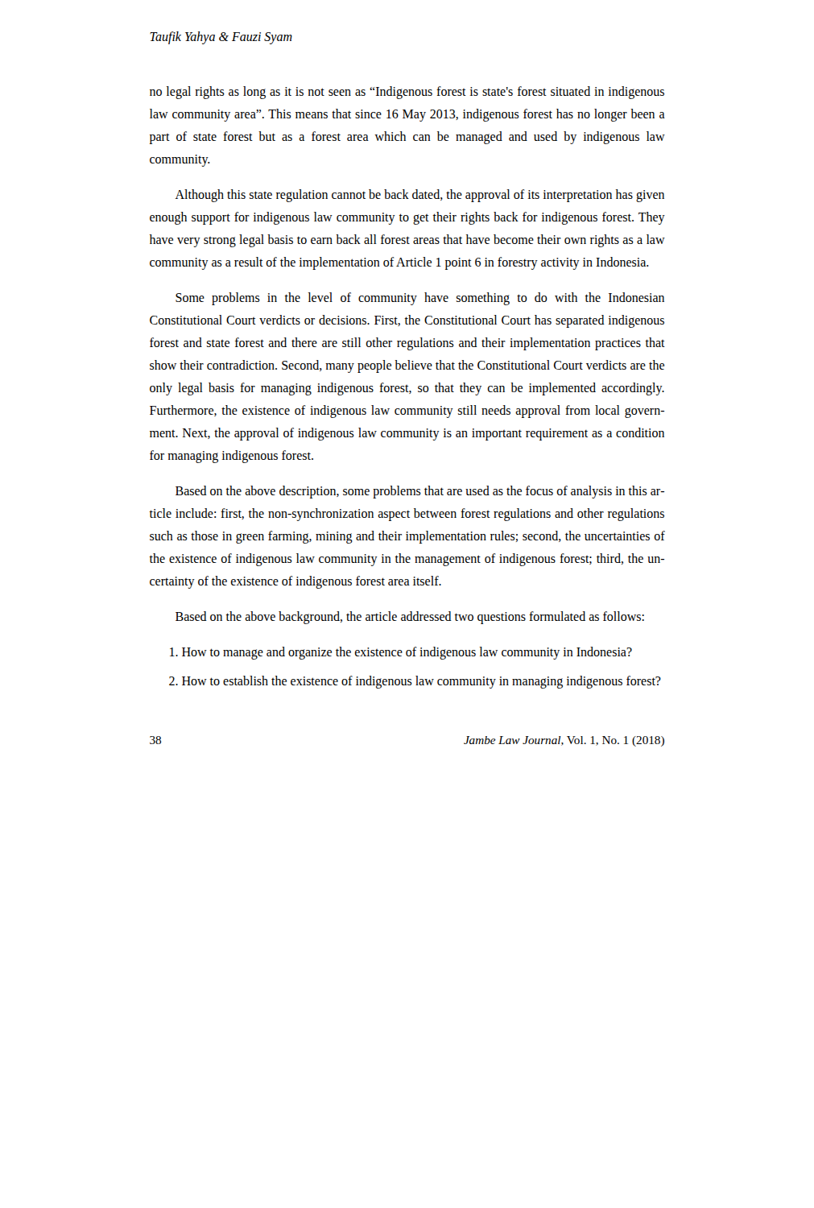Taufik Yahya & Fauzi Syam
no legal rights as long as it is not seen as “Indigenous forest is state's forest situated in indigenous law community area”. This means that since 16 May 2013, indigenous forest has no longer been a part of state forest but as a forest area which can be managed and used by indigenous law community.
Although this state regulation cannot be back dated, the approval of its interpretation has given enough support for indigenous law community to get their rights back for indigenous forest. They have very strong legal basis to earn back all forest areas that have become their own rights as a law community as a result of the implementation of Article 1 point 6 in forestry activity in Indonesia.
Some problems in the level of community have something to do with the Indonesian Constitutional Court verdicts or decisions. First, the Constitutional Court has separated indigenous forest and state forest and there are still other regulations and their implementation practices that show their contradiction. Second, many people believe that the Constitutional Court verdicts are the only legal basis for managing indigenous forest, so that they can be implemented accordingly. Furthermore, the existence of indigenous law community still needs approval from local government. Next, the approval of indigenous law community is an important requirement as a condition for managing indigenous forest.
Based on the above description, some problems that are used as the focus of analysis in this article include: first, the non-synchronization aspect between forest regulations and other regulations such as those in green farming, mining and their implementation rules; second, the uncertainties of the existence of indigenous law community in the management of indigenous forest; third, the uncertainty of the existence of indigenous forest area itself.
Based on the above background, the article addressed two questions formulated as follows:
How to manage and organize the existence of indigenous law community in Indonesia?
How to establish the existence of indigenous law community in managing indigenous forest?
38 Jambe Law Journal, Vol. 1, No. 1 (2018)